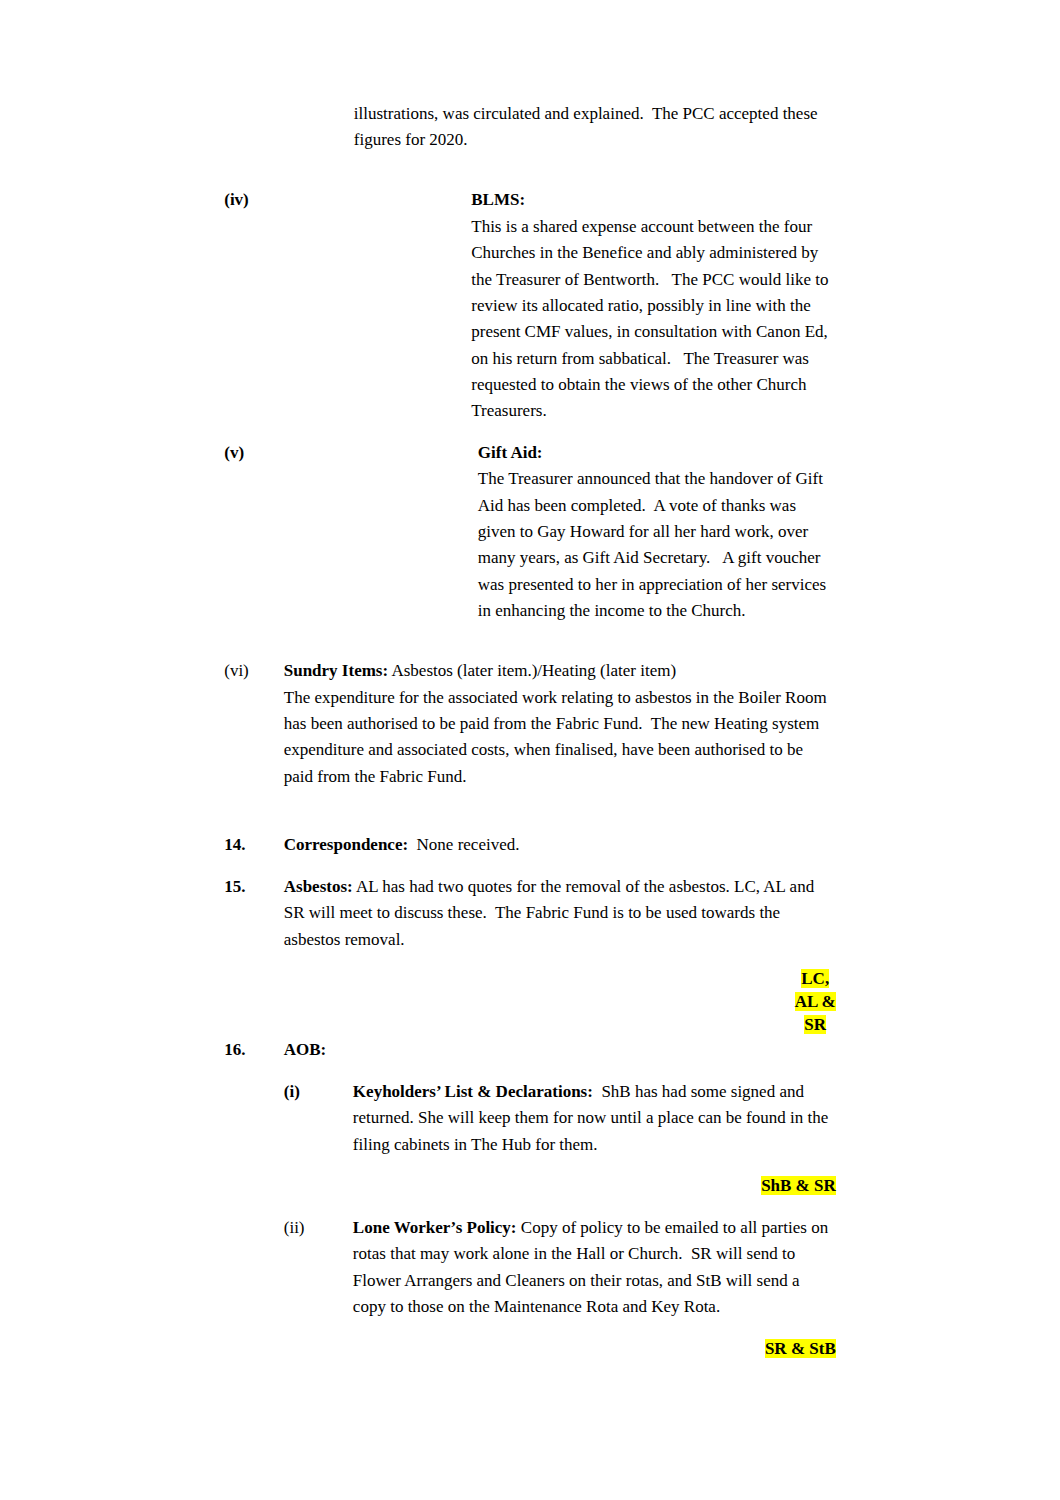illustrations, was circulated and explained. The PCC accepted these figures for 2020.
| (iv) | BLMS: |
| | This is a shared expense account between the four Churches in the Benefice and ably administered by the Treasurer of Bentworth. The PCC would like to review its allocated ratio, possibly in line with the present CMF values, in consultation with Canon Ed, on his return from sabbatical. The Treasurer was requested to obtain the views of the other Church Treasurers. |
| (v) | Gift Aid: |
| | The Treasurer announced that the handover of Gift Aid has been completed. A vote of thanks was given to Gay Howard for all her hard work, over many years, as Gift Aid Secretary. A gift voucher was presented to her in appreciation of her services in enhancing the income to the Church. |
| (vi) | Sundry Items: Asbestos (later item.)/Heating (later item) The expenditure for the associated work relating to asbestos in the Boiler Room has been authorised to be paid from the Fabric Fund. The new Heating system expenditure and associated costs, when finalised, have been authorised to be paid from the Fabric Fund. |
| 14. | Correspondence: None received. |
| 15. | Asbestos: AL has had two quotes for the removal of the asbestos. LC, AL and SR will meet to discuss these. The Fabric Fund is to be used towards the asbestos removal. |
LC,
AL &
SR
| 16. | AOB: |
| | (i) | Keyholders’ List & Declarations: ShB has had some signed and returned. She will keep them for now until a place can be found in the filing cabinets in The Hub for them. |
ShB & SR
| | (ii) | Lone Worker’s Policy: Copy of policy to be emailed to all parties on rotas that may work alone in the Hall or Church. SR will send to Flower Arrangers and Cleaners on their rotas, and StB will send a copy to those on the Maintenance Rota and Key Rota. |
SR & StB